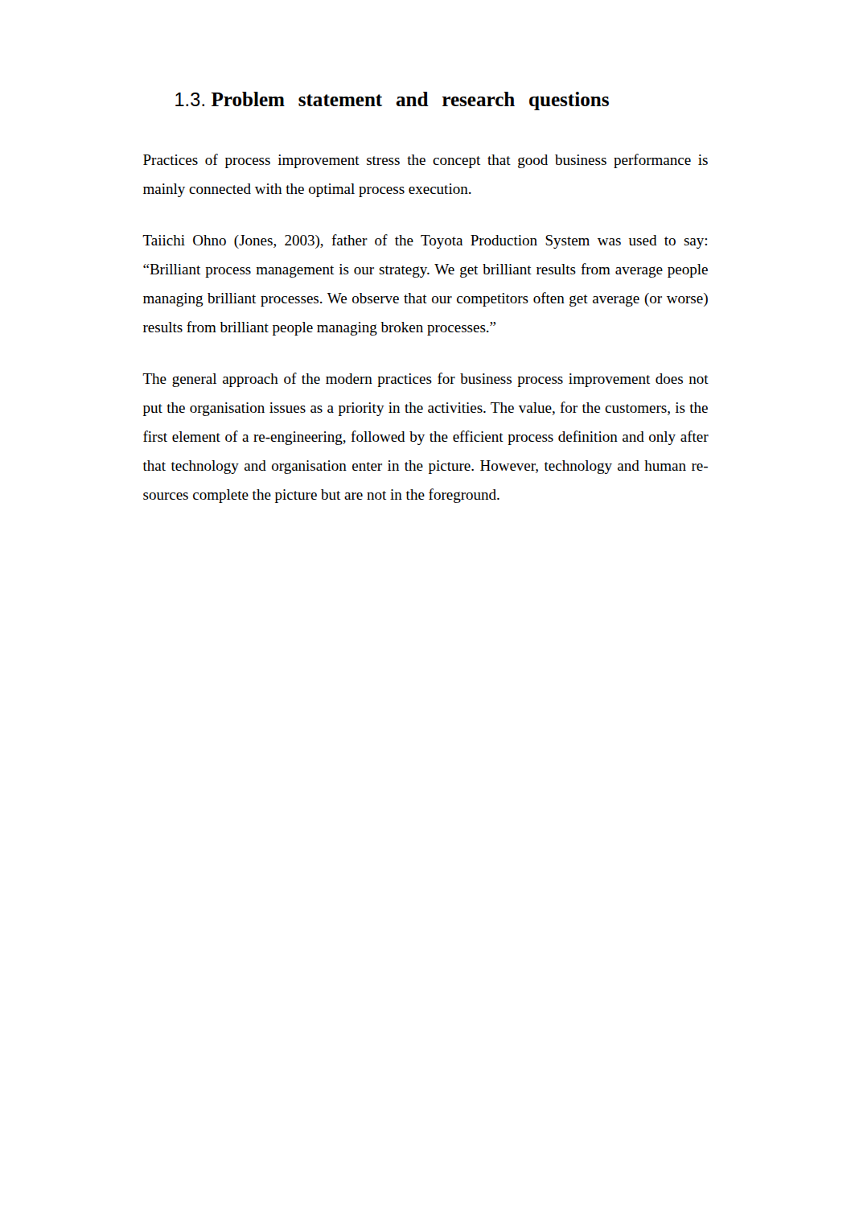1.3. Problem statement and research questions
Practices of process improvement stress the concept that good business performance is mainly connected with the optimal process execution.
Taiichi Ohno (Jones, 2003), father of the Toyota Production System was used to say: “Brilliant process management is our strategy. We get brilliant results from average people managing brilliant processes. We observe that our competitors often get average (or worse) results from brilliant people managing broken processes.”
The general approach of the modern practices for business process improvement does not put the organisation issues as a priority in the activities. The value, for the customers, is the first element of a re-engineering, followed by the efficient process definition and only after that technology and organisation enter in the picture. However, technology and human resources complete the picture but are not in the foreground.